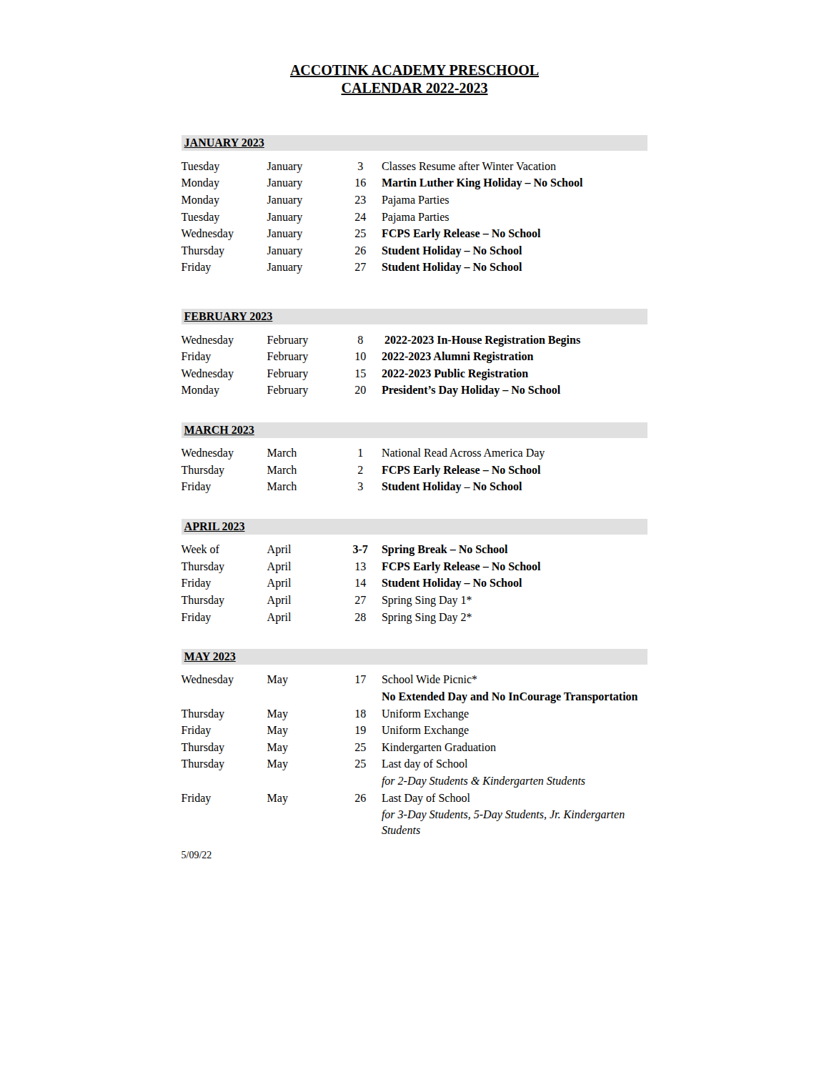ACCOTINK ACADEMY PRESCHOOL
CALENDAR 2022-2023
JANUARY 2023
| Tuesday | January | 3 | Classes Resume after Winter Vacation |
| Monday | January | 16 | Martin Luther King Holiday – No School |
| Monday | January | 23 | Pajama Parties |
| Tuesday | January | 24 | Pajama Parties |
| Wednesday | January | 25 | FCPS Early Release – No School |
| Thursday | January | 26 | Student Holiday – No School |
| Friday | January | 27 | Student Holiday – No School |
FEBRUARY 2023
| Wednesday | February | 8 | 2022-2023 In-House Registration Begins |
| Friday | February | 10 | 2022-2023 Alumni Registration |
| Wednesday | February | 15 | 2022-2023 Public Registration |
| Monday | February | 20 | President’s Day Holiday – No School |
MARCH 2023
| Wednesday | March | 1 | National Read Across America Day |
| Thursday | March | 2 | FCPS Early Release – No School |
| Friday | March | 3 | Student Holiday – No School |
APRIL 2023
| Week of | April | 3-7 | Spring Break – No School |
| Thursday | April | 13 | FCPS Early Release – No School |
| Friday | April | 14 | Student Holiday – No School |
| Thursday | April | 27 | Spring Sing Day 1* |
| Friday | April | 28 | Spring Sing Day 2* |
MAY 2023
| Wednesday | May | 17 | School Wide Picnic* |
| | | | No Extended Day and No InCourage Transportation |
| Thursday | May | 18 | Uniform Exchange |
| Friday | May | 19 | Uniform Exchange |
| Thursday | May | 25 | Kindergarten Graduation |
| Thursday | May | 25 | Last day of School |
| | | | for 2-Day Students & Kindergarten Students |
| Friday | May | 26 | Last Day of School |
| | | | for 3-Day Students, 5-Day Students, Jr. Kindergarten Students |
5/09/22